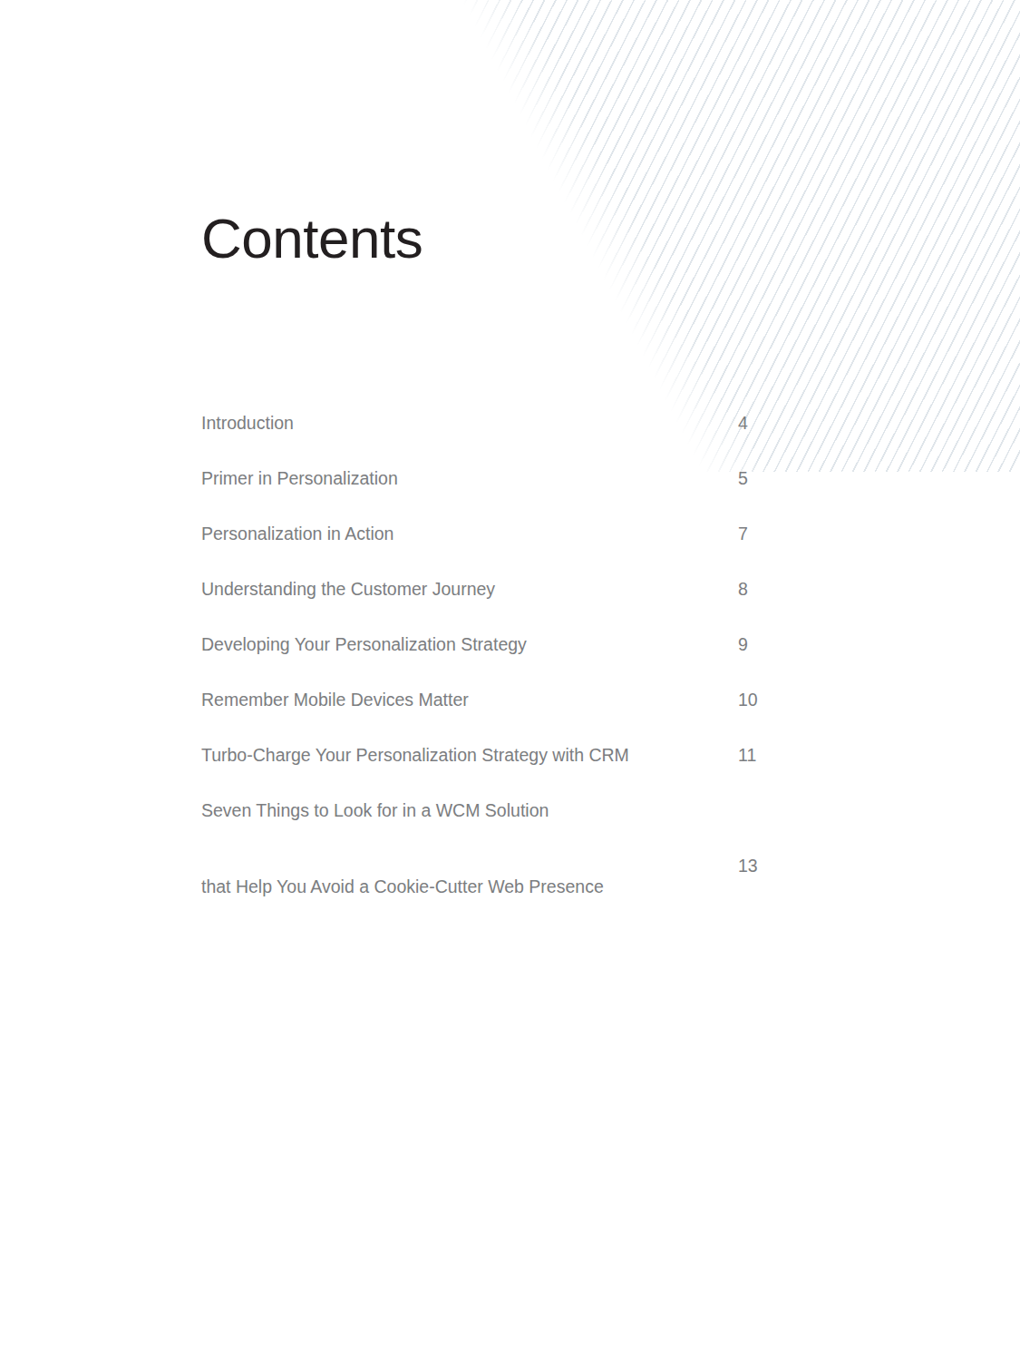Contents
Introduction 4
Primer in Personalization 5
Personalization in Action 7
Understanding the Customer Journey 8
Developing Your Personalization Strategy 9
Remember Mobile Devices Matter 10
Turbo-Charge Your Personalization Strategy with CRM 11
Seven Things to Look for in a WCM Solution that Help You Avoid a Cookie-Cutter Web Presence 13